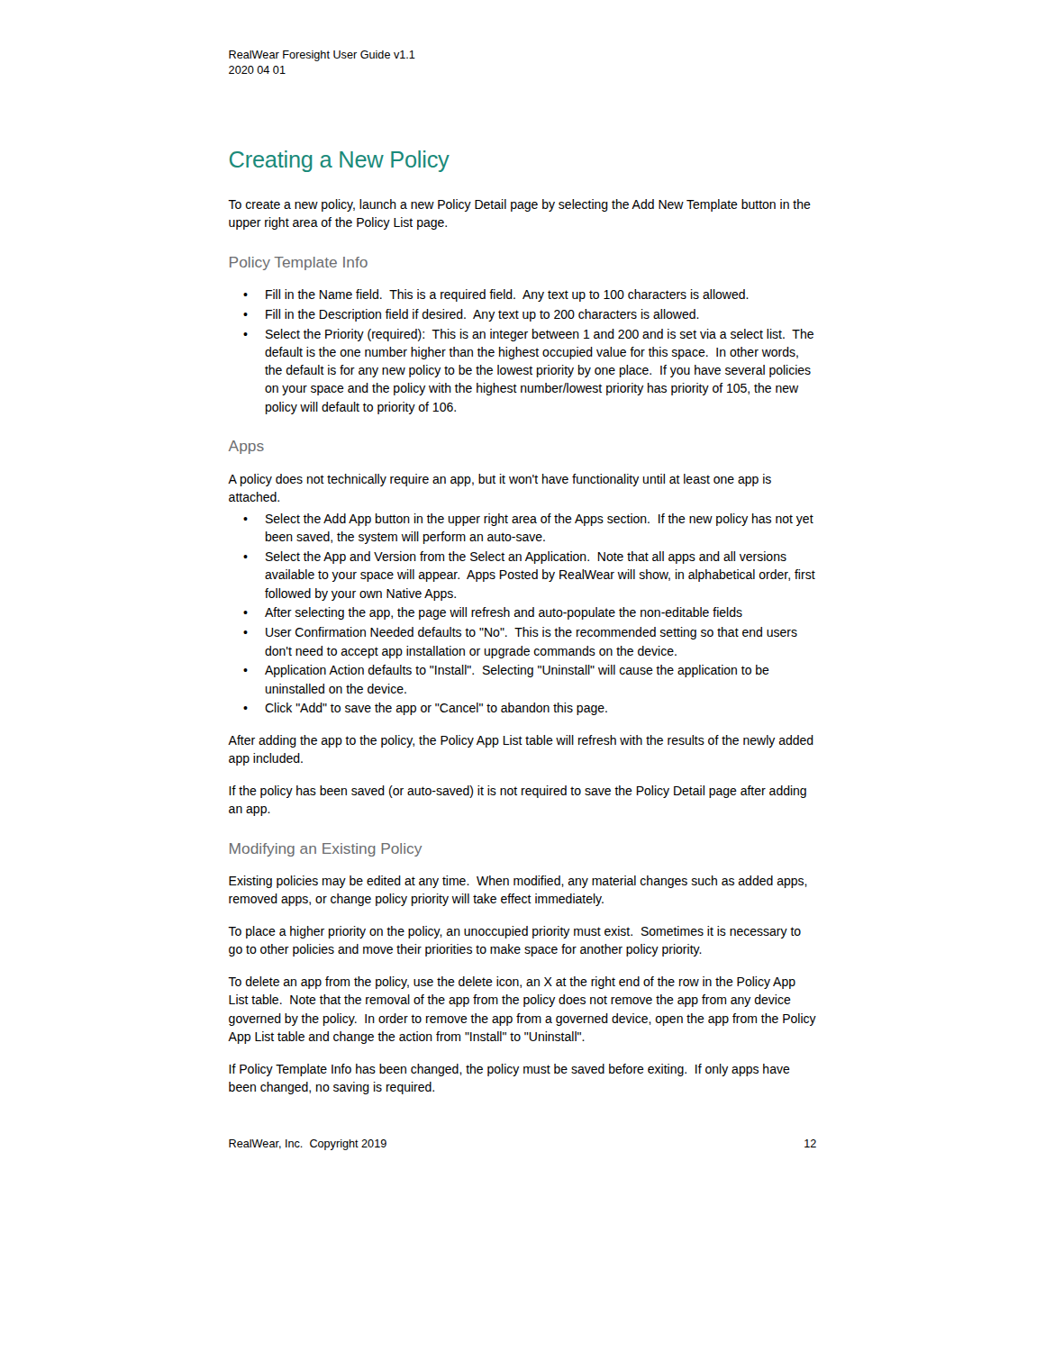RealWear Foresight User Guide v1.1
2020 04 01
Creating a New Policy
To create a new policy, launch a new Policy Detail page by selecting the Add New Template button in the upper right area of the Policy List page.
Policy Template Info
Fill in the Name field. This is a required field. Any text up to 100 characters is allowed.
Fill in the Description field if desired. Any text up to 200 characters is allowed.
Select the Priority (required): This is an integer between 1 and 200 and is set via a select list. The default is the one number higher than the highest occupied value for this space. In other words, the default is for any new policy to be the lowest priority by one place. If you have several policies on your space and the policy with the highest number/lowest priority has priority of 105, the new policy will default to priority of 106.
Apps
A policy does not technically require an app, but it won't have functionality until at least one app is attached.
Select the Add App button in the upper right area of the Apps section. If the new policy has not yet been saved, the system will perform an auto-save.
Select the App and Version from the Select an Application. Note that all apps and all versions available to your space will appear. Apps Posted by RealWear will show, in alphabetical order, first followed by your own Native Apps.
After selecting the app, the page will refresh and auto-populate the non-editable fields
User Confirmation Needed defaults to "No". This is the recommended setting so that end users don't need to accept app installation or upgrade commands on the device.
Application Action defaults to "Install". Selecting "Uninstall" will cause the application to be uninstalled on the device.
Click "Add" to save the app or "Cancel" to abandon this page.
After adding the app to the policy, the Policy App List table will refresh with the results of the newly added app included.
If the policy has been saved (or auto-saved) it is not required to save the Policy Detail page after adding an app.
Modifying an Existing Policy
Existing policies may be edited at any time. When modified, any material changes such as added apps, removed apps, or change policy priority will take effect immediately.
To place a higher priority on the policy, an unoccupied priority must exist. Sometimes it is necessary to go to other policies and move their priorities to make space for another policy priority.
To delete an app from the policy, use the delete icon, an X at the right end of the row in the Policy App List table. Note that the removal of the app from the policy does not remove the app from any device governed by the policy. In order to remove the app from a governed device, open the app from the Policy App List table and change the action from "Install" to "Uninstall".
If Policy Template Info has been changed, the policy must be saved before exiting. If only apps have been changed, no saving is required.
RealWear, Inc. Copyright 2019 12